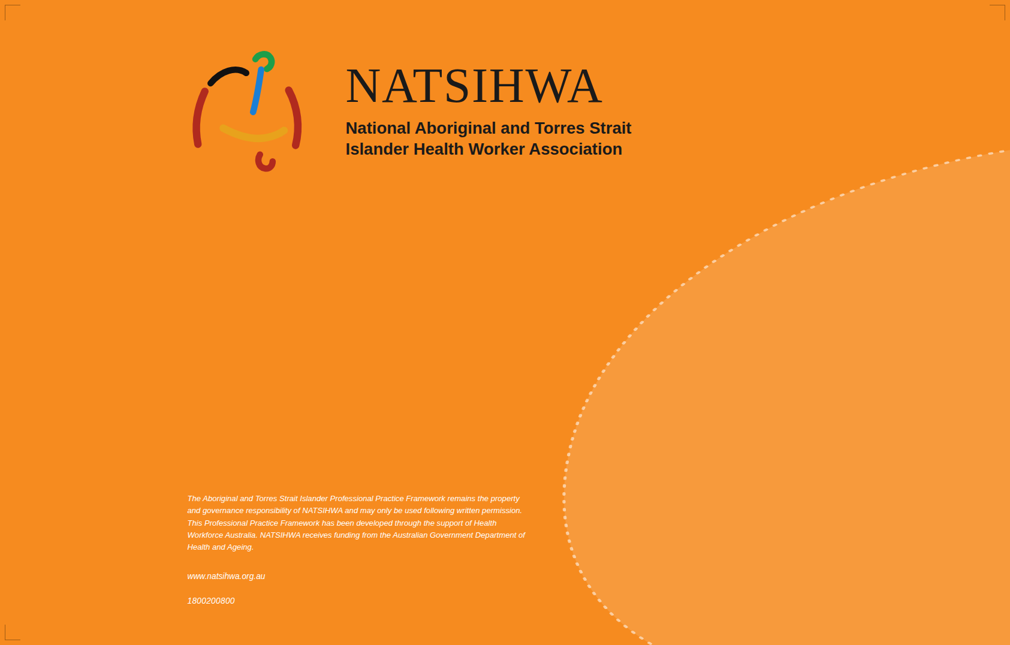NATSIHWA
National Aboriginal and Torres Strait Islander Health Worker Association
The Aboriginal and Torres Strait Islander Professional Practice Framework remains the property and governance responsibility of NATSIHWA and may only be used following written permission. This Professional Practice Framework has been developed through the support of Health Workforce Australia. NATSIHWA receives funding from the Australian Government Department of Health and Ageing.
www.natsihwa.org.au 1800200800